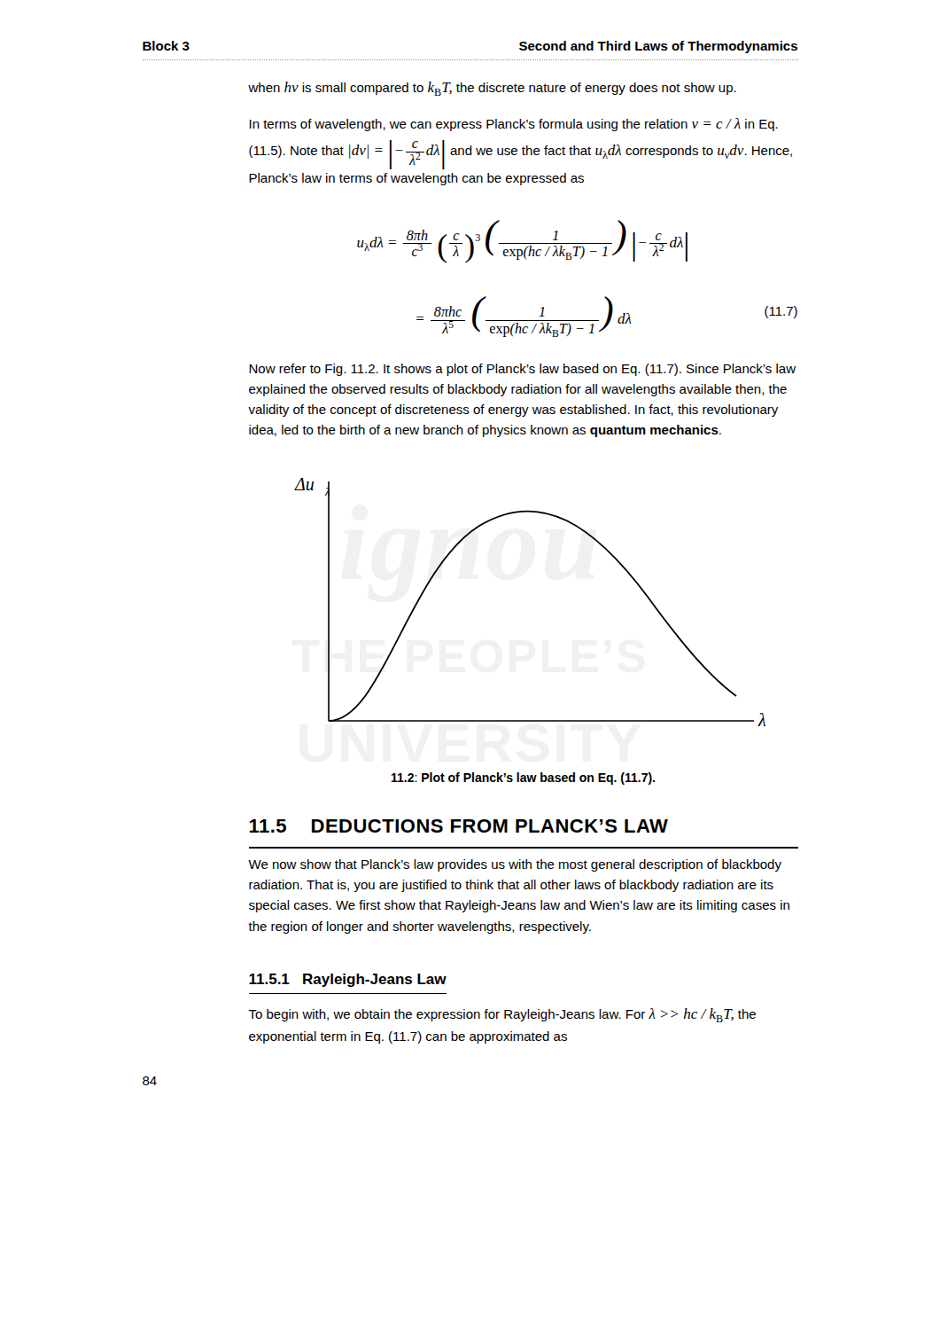ignou
THE PEOPLE’S
UNIVERSITY
Block 3 Second and Third Laws of Thermodynamics
when hν is small compared to kBT, the discrete nature of energy does not show up.
In terms of wavelength, we can express Planck’s formula using the relation ν = c / λ in Eq. (11.5). Note that |dν| = |−cλ2dλ| and we use the fact that uλdλ corresponds to uνdν. Hence, Planck’s law in terms of wavelength can be expressed as
uλdλ = 8πh c3 (cλ)3 (1 exp(hc / λkBT) − 1) |−cλ2dλ|
= 8πhc λ5 (1 exp(hc / λkBT) − 1) dλ (11.7)
Now refer to Fig. 11.2. It shows a plot of Planck’s law based on Eq. (11.7). Since Planck’s law explained the observed results of blackbody radiation for all wavelengths available then, the validity of the concept of discreteness of energy was established. In fact, this revolutionary idea, led to the birth of a new branch of physics known as quantum mechanics.
Δu λ λ
11.2: Plot of Planck’s law based on Eq. (11.7).
11.5 DEDUCTIONS FROM PLANCK’S LAW
We now show that Planck’s law provides us with the most general description of blackbody radiation. That is, you are justified to think that all other laws of blackbody radiation are its special cases. We first show that Rayleigh-Jeans law and Wien’s law are its limiting cases in the region of longer and shorter wavelengths, respectively.
11.5.1 Rayleigh-Jeans Law
To begin with, we obtain the expression for Rayleigh-Jeans law. For λ >> hc / kBT, the exponential term in Eq. (11.7) can be approximated as
84